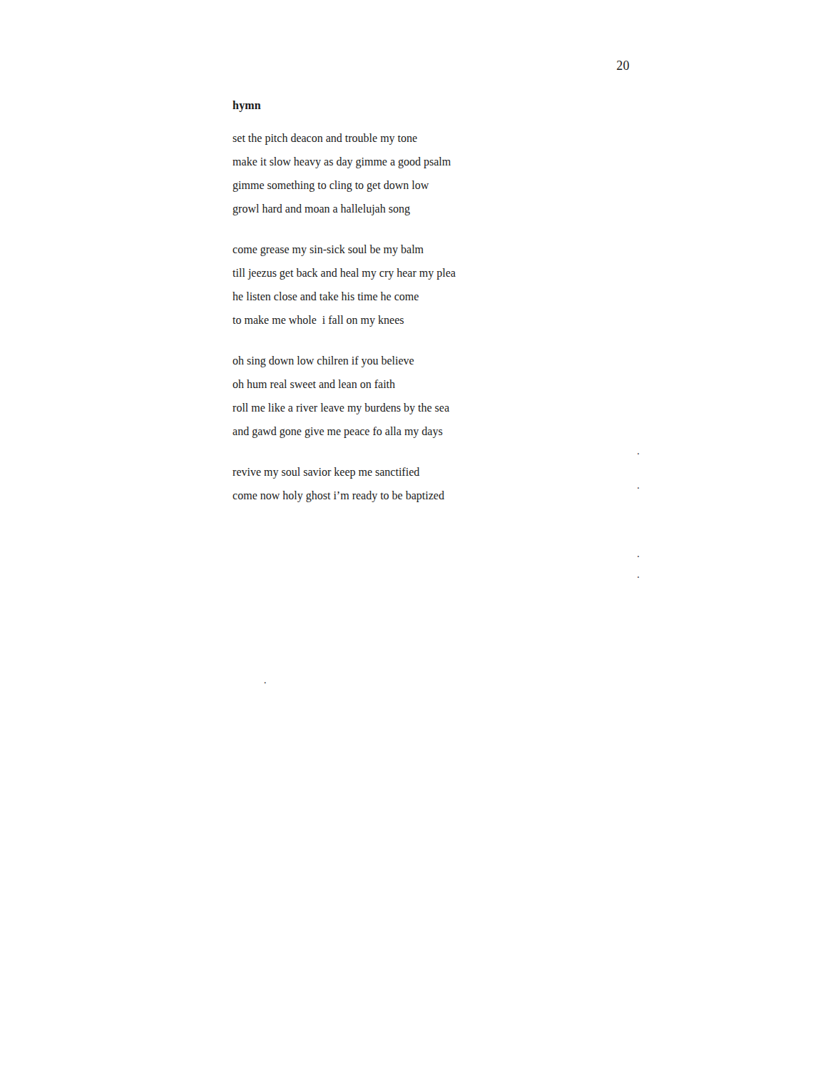20
hymn
set the pitch deacon and trouble my tone
make it slow heavy as day gimme a good psalm
gimme something to cling to get down low
growl hard and moan a hallelujah song
come grease my sin-sick soul be my balm
till jeezus get back and heal my cry hear my plea
he listen close and take his time he come
to make me whole i fall on my knees
oh sing down low chilren if you believe
oh hum real sweet and lean on faith
roll me like a river leave my burdens by the sea
and gawd gone give me peace fo alla my days
revive my soul savior keep me sanctified
come now holy ghost i’m ready to be baptized
· · · · ·